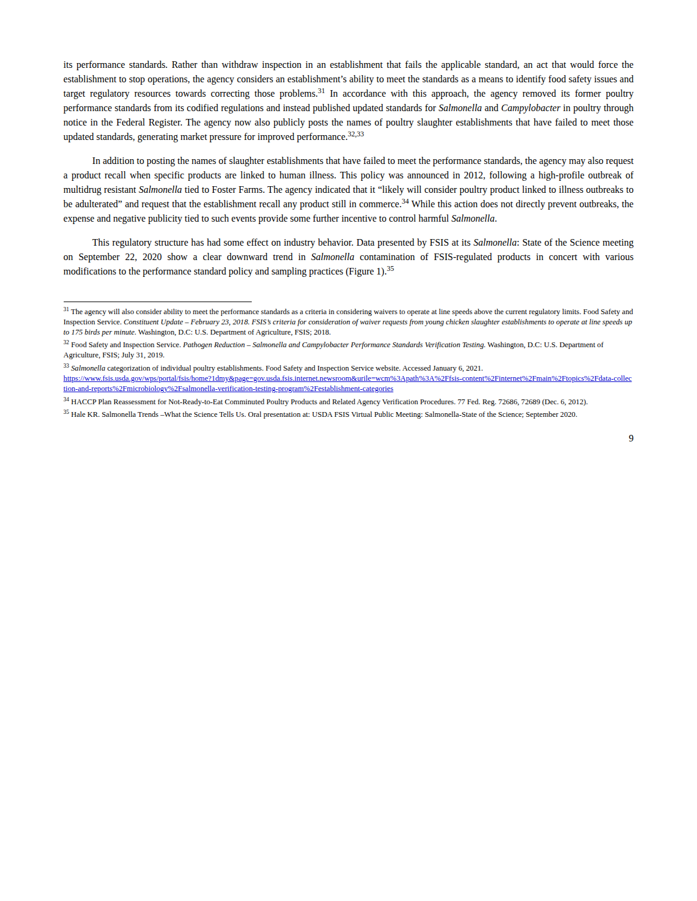its performance standards. Rather than withdraw inspection in an establishment that fails the applicable standard, an act that would force the establishment to stop operations, the agency considers an establishment’s ability to meet the standards as a means to identify food safety issues and target regulatory resources towards correcting those problems.31 In accordance with this approach, the agency removed its former poultry performance standards from its codified regulations and instead published updated standards for Salmonella and Campylobacter in poultry through notice in the Federal Register. The agency now also publicly posts the names of poultry slaughter establishments that have failed to meet those updated standards, generating market pressure for improved performance.32,33
In addition to posting the names of slaughter establishments that have failed to meet the performance standards, the agency may also request a product recall when specific products are linked to human illness. This policy was announced in 2012, following a high-profile outbreak of multidrug resistant Salmonella tied to Foster Farms. The agency indicated that it “likely will consider poultry product linked to illness outbreaks to be adulterated” and request that the establishment recall any product still in commerce.34 While this action does not directly prevent outbreaks, the expense and negative publicity tied to such events provide some further incentive to control harmful Salmonella.
This regulatory structure has had some effect on industry behavior. Data presented by FSIS at its Salmonella: State of the Science meeting on September 22, 2020 show a clear downward trend in Salmonella contamination of FSIS-regulated products in concert with various modifications to the performance standard policy and sampling practices (Figure 1).35
31 The agency will also consider ability to meet the performance standards as a criteria in considering waivers to operate at line speeds above the current regulatory limits. Food Safety and Inspection Service. Constituent Update – February 23, 2018. FSIS’s criteria for consideration of waiver requests from young chicken slaughter establishments to operate at line speeds up to 175 birds per minute. Washington, D.C: U.S. Department of Agriculture, FSIS; 2018.
32 Food Safety and Inspection Service. Pathogen Reduction – Salmonella and Campylobacter Performance Standards Verification Testing. Washington, D.C: U.S. Department of Agriculture, FSIS; July 31, 2019.
33 Salmonella categorization of individual poultry establishments. Food Safety and Inspection Service website. Accessed January 6, 2021.
https://www.fsis.usda.gov/wps/portal/fsis/home?1dmy&page=gov.usda.fsis.internet.newsroom&urile=wcm%3Apath%3A%2Ffsis-content%2Finternet%2Fmain%2Ftopics%2Fdata-collection-and-reports%2Fmicrobiology%2Fsalmonella-verification-testing-program%2Festablishment-categories
34 HACCP Plan Reassessment for Not-Ready-to-Eat Comminuted Poultry Products and Related Agency Verification Procedures. 77 Fed. Reg. 72686, 72689 (Dec. 6, 2012).
35 Hale KR. Salmonella Trends –What the Science Tells Us. Oral presentation at: USDA FSIS Virtual Public Meeting: Salmonella-State of the Science; September 2020.
9